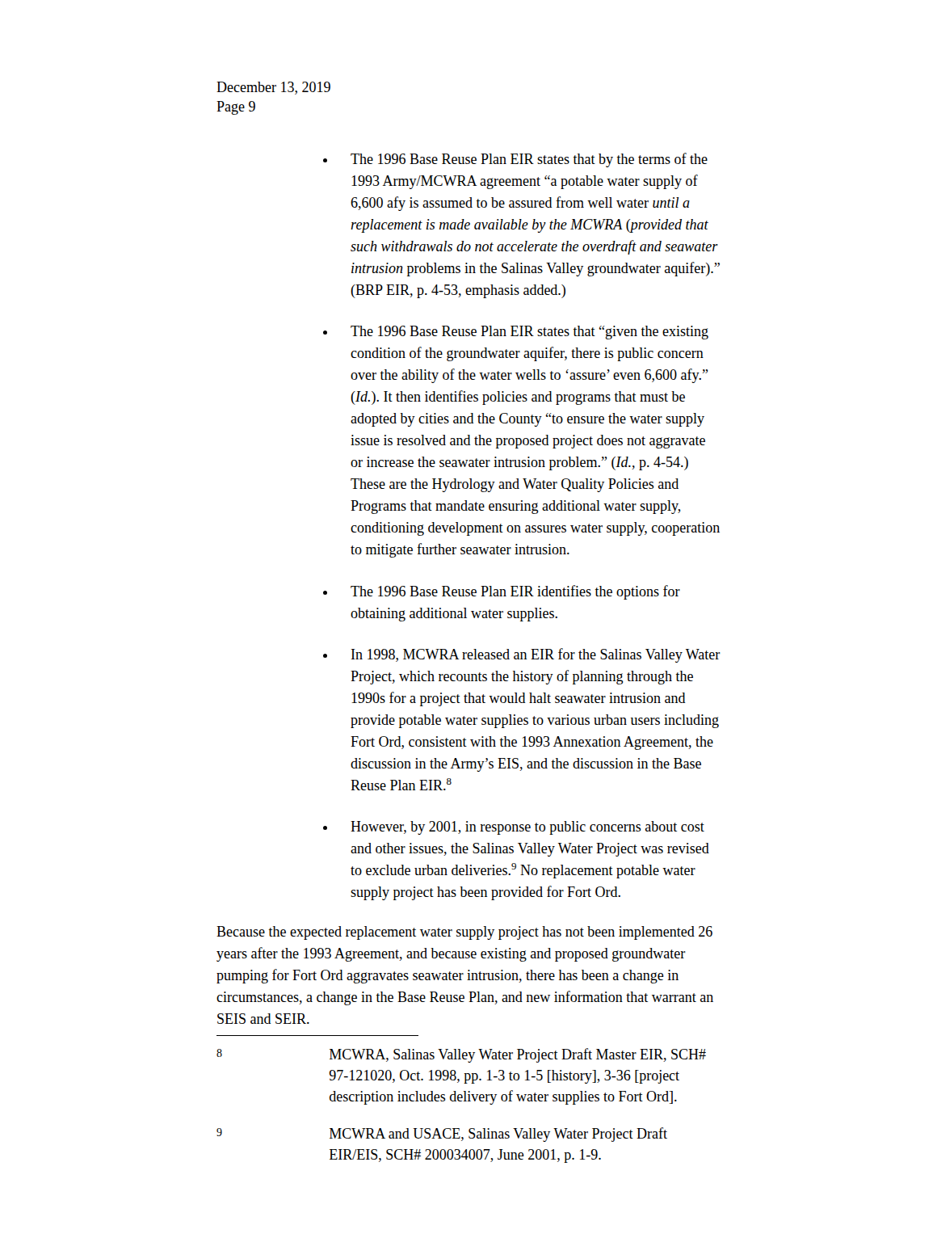December 13, 2019
Page 9
The 1996 Base Reuse Plan EIR states that by the terms of the 1993 Army/MCWRA agreement “a potable water supply of 6,600 afy is assumed to be assured from well water until a replacement is made available by the MCWRA (provided that such withdrawals do not accelerate the overdraft and seawater intrusion problems in the Salinas Valley groundwater aquifer).” (BRP EIR, p. 4-53, emphasis added.)
The 1996 Base Reuse Plan EIR states that “given the existing condition of the groundwater aquifer, there is public concern over the ability of the water wells to ‘assure’ even 6,600 afy.” (Id.). It then identifies policies and programs that must be adopted by cities and the County “to ensure the water supply issue is resolved and the proposed project does not aggravate or increase the seawater intrusion problem.” (Id., p. 4-54.) These are the Hydrology and Water Quality Policies and Programs that mandate ensuring additional water supply, conditioning development on assures water supply, cooperation to mitigate further seawater intrusion.
The 1996 Base Reuse Plan EIR identifies the options for obtaining additional water supplies.
In 1998, MCWRA released an EIR for the Salinas Valley Water Project, which recounts the history of planning through the 1990s for a project that would halt seawater intrusion and provide potable water supplies to various urban users including Fort Ord, consistent with the 1993 Annexation Agreement, the discussion in the Army’s EIS, and the discussion in the Base Reuse Plan EIR.8
However, by 2001, in response to public concerns about cost and other issues, the Salinas Valley Water Project was revised to exclude urban deliveries.9 No replacement potable water supply project has been provided for Fort Ord.
Because the expected replacement water supply project has not been implemented 26 years after the 1993 Agreement, and because existing and proposed groundwater pumping for Fort Ord aggravates seawater intrusion, there has been a change in circumstances, a change in the Base Reuse Plan, and new information that warrant an SEIS and SEIR.
8
MCWRA, Salinas Valley Water Project Draft Master EIR, SCH# 97-121020, Oct. 1998, pp. 1-3 to 1-5 [history], 3-36 [project description includes delivery of water supplies to Fort Ord].
9
MCWRA and USACE, Salinas Valley Water Project Draft EIR/EIS, SCH# 200034007, June 2001, p. 1-9.